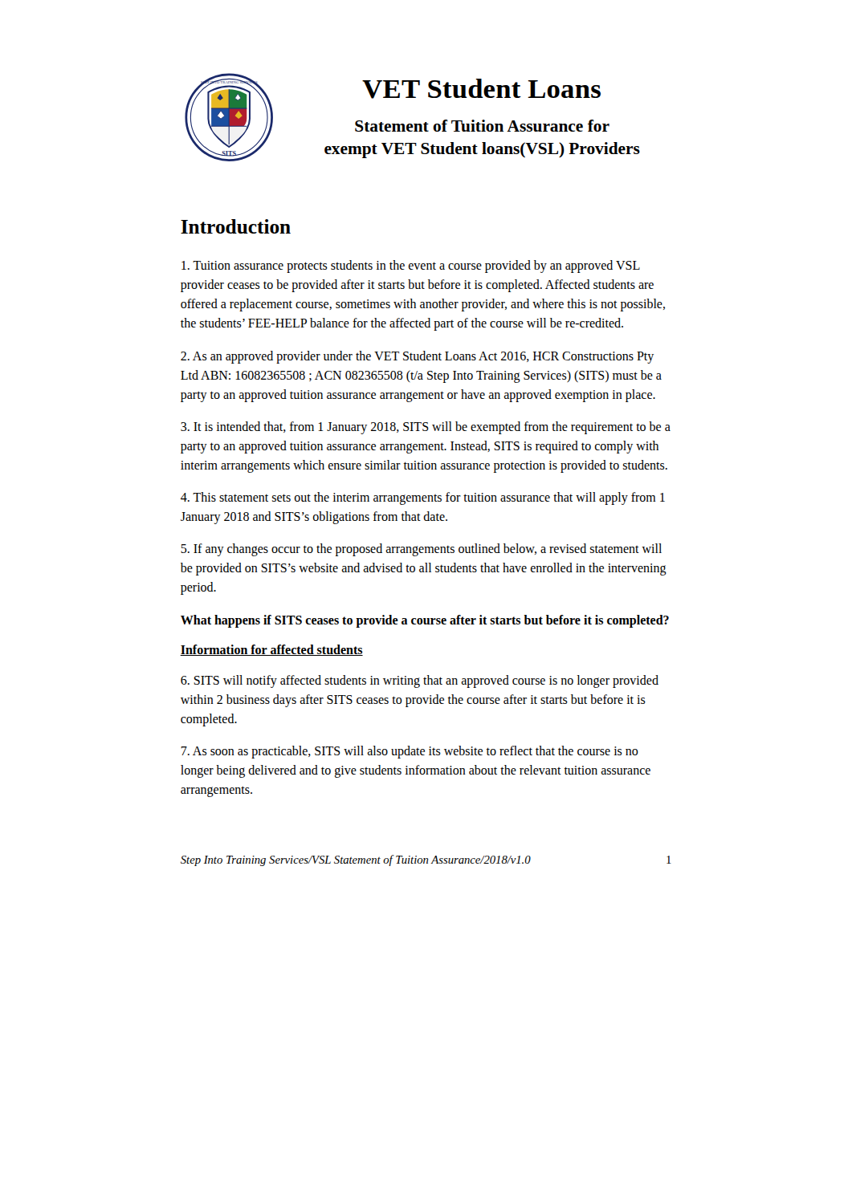STEP INTO TRAINING SERVICES SITS
VET Student Loans
Statement of Tuition Assurance for
exempt VET Student loans(VSL) Providers
Introduction
1. Tuition assurance protects students in the event a course provided by an approved VSL provider ceases to be provided after it starts but before it is completed. Affected students are offered a replacement course, sometimes with another provider, and where this is not possible, the students’ FEE-HELP balance for the affected part of the course will be re-credited.
2. As an approved provider under the VET Student Loans Act 2016, HCR Constructions Pty Ltd ABN: 16082365508 ; ACN 082365508 (t/a Step Into Training Services) (SITS) must be a party to an approved tuition assurance arrangement or have an approved exemption in place.
3. It is intended that, from 1 January 2018, SITS will be exempted from the requirement to be a party to an approved tuition assurance arrangement. Instead, SITS is required to comply with interim arrangements which ensure similar tuition assurance protection is provided to students.
4. This statement sets out the interim arrangements for tuition assurance that will apply from 1 January 2018 and SITS’s obligations from that date.
5. If any changes occur to the proposed arrangements outlined below, a revised statement will be provided on SITS’s website and advised to all students that have enrolled in the intervening period.
What happens if SITS ceases to provide a course after it starts but before it is completed?
Information for affected students
6. SITS will notify affected students in writing that an approved course is no longer provided within 2 business days after SITS ceases to provide the course after it starts but before it is completed.
7. As soon as practicable, SITS will also update its website to reflect that the course is no longer being delivered and to give students information about the relevant tuition assurance arrangements.
Step Into Training Services/VSL Statement of Tuition Assurance/2018/v1.0 1